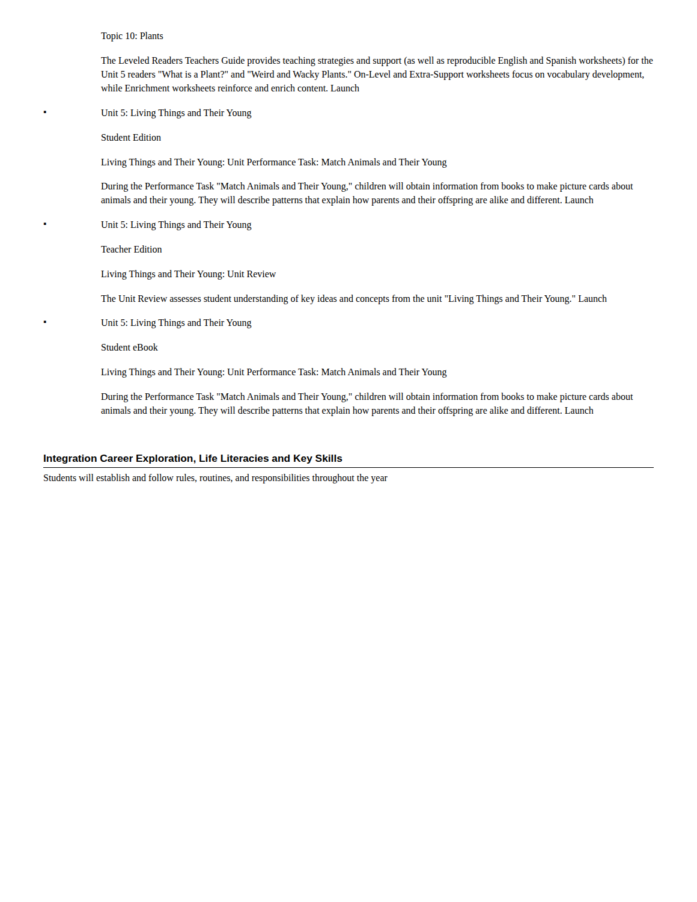Topic 10: Plants
The Leveled Readers Teachers Guide provides teaching strategies and support (as well as reproducible English and Spanish worksheets) for the Unit 5 readers "What is a Plant?" and "Weird and Wacky Plants." On-Level and Extra-Support worksheets focus on vocabulary development, while Enrichment worksheets reinforce and enrich content. Launch
Unit 5: Living Things and Their Young
Student Edition
Living Things and Their Young: Unit Performance Task: Match Animals and Their Young
During the Performance Task "Match Animals and Their Young," children will obtain information from books to make picture cards about animals and their young. They will describe patterns that explain how parents and their offspring are alike and different. Launch
Unit 5: Living Things and Their Young
Teacher Edition
Living Things and Their Young: Unit Review
The Unit Review assesses student understanding of key ideas and concepts from the unit "Living Things and Their Young." Launch
Unit 5: Living Things and Their Young
Student eBook
Living Things and Their Young: Unit Performance Task: Match Animals and Their Young
During the Performance Task "Match Animals and Their Young," children will obtain information from books to make picture cards about animals and their young. They will describe patterns that explain how parents and their offspring are alike and different. Launch
Integration Career Exploration, Life Literacies and Key Skills
Students will establish and follow rules, routines, and responsibilities throughout the year